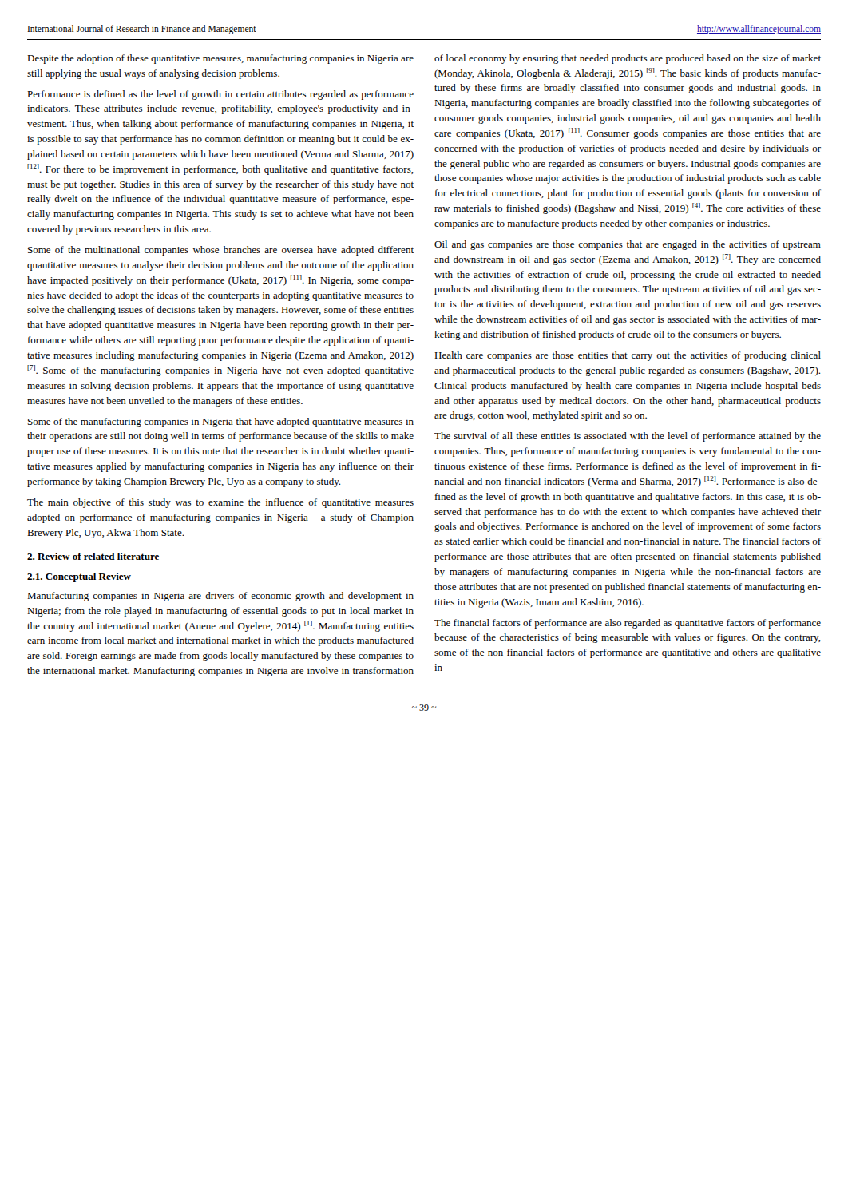International Journal of Research in Finance and Management http://www.allfinancejournal.com
Despite the adoption of these quantitative measures, manufacturing companies in Nigeria are still applying the usual ways of analysing decision problems.
Performance is defined as the level of growth in certain attributes regarded as performance indicators. These attributes include revenue, profitability, employee's productivity and investment. Thus, when talking about performance of manufacturing companies in Nigeria, it is possible to say that performance has no common definition or meaning but it could be explained based on certain parameters which have been mentioned (Verma and Sharma, 2017) [12]. For there to be improvement in performance, both qualitative and quantitative factors, must be put together. Studies in this area of survey by the researcher of this study have not really dwelt on the influence of the individual quantitative measure of performance, especially manufacturing companies in Nigeria. This study is set to achieve what have not been covered by previous researchers in this area.
Some of the multinational companies whose branches are oversea have adopted different quantitative measures to analyse their decision problems and the outcome of the application have impacted positively on their performance (Ukata, 2017) [11]. In Nigeria, some companies have decided to adopt the ideas of the counterparts in adopting quantitative measures to solve the challenging issues of decisions taken by managers. However, some of these entities that have adopted quantitative measures in Nigeria have been reporting growth in their performance while others are still reporting poor performance despite the application of quantitative measures including manufacturing companies in Nigeria (Ezema and Amakon, 2012) [7]. Some of the manufacturing companies in Nigeria have not even adopted quantitative measures in solving decision problems. It appears that the importance of using quantitative measures have not been unveiled to the managers of these entities.
Some of the manufacturing companies in Nigeria that have adopted quantitative measures in their operations are still not doing well in terms of performance because of the skills to make proper use of these measures. It is on this note that the researcher is in doubt whether quantitative measures applied by manufacturing companies in Nigeria has any influence on their performance by taking Champion Brewery Plc, Uyo as a company to study.
The main objective of this study was to examine the influence of quantitative measures adopted on performance of manufacturing companies in Nigeria - a study of Champion Brewery Plc, Uyo, Akwa Thom State.
2. Review of related literature
2.1. Conceptual Review
Manufacturing companies in Nigeria are drivers of economic growth and development in Nigeria; from the role played in manufacturing of essential goods to put in local market in the country and international market (Anene and Oyelere, 2014) [1]. Manufacturing entities earn income from local market and international market in which the products manufactured are sold. Foreign earnings are made from goods locally manufactured by these companies to the international market. Manufacturing companies in Nigeria are involve in transformation of local economy by ensuring that needed products are produced based on the size of market (Monday, Akinola, Ologbenla & Aladeraji, 2015) [9]. The basic kinds of products manufactured by these firms are broadly classified into consumer goods and industrial goods. In Nigeria, manufacturing companies are broadly classified into the following subcategories of consumer goods companies, industrial goods companies, oil and gas companies and health care companies (Ukata, 2017) [11]. Consumer goods companies are those entities that are concerned with the production of varieties of products needed and desire by individuals or the general public who are regarded as consumers or buyers. Industrial goods companies are those companies whose major activities is the production of industrial products such as cable for electrical connections, plant for production of essential goods (plants for conversion of raw materials to finished goods) (Bagshaw and Nissi, 2019) [4]. The core activities of these companies are to manufacture products needed by other companies or industries.
Oil and gas companies are those companies that are engaged in the activities of upstream and downstream in oil and gas sector (Ezema and Amakon, 2012) [7]. They are concerned with the activities of extraction of crude oil, processing the crude oil extracted to needed products and distributing them to the consumers. The upstream activities of oil and gas sector is the activities of development, extraction and production of new oil and gas reserves while the downstream activities of oil and gas sector is associated with the activities of marketing and distribution of finished products of crude oil to the consumers or buyers.
Health care companies are those entities that carry out the activities of producing clinical and pharmaceutical products to the general public regarded as consumers (Bagshaw, 2017). Clinical products manufactured by health care companies in Nigeria include hospital beds and other apparatus used by medical doctors. On the other hand, pharmaceutical products are drugs, cotton wool, methylated spirit and so on.
The survival of all these entities is associated with the level of performance attained by the companies. Thus, performance of manufacturing companies is very fundamental to the continuous existence of these firms. Performance is defined as the level of improvement in financial and non-financial indicators (Verma and Sharma, 2017) [12]. Performance is also defined as the level of growth in both quantitative and qualitative factors. In this case, it is observed that performance has to do with the extent to which companies have achieved their goals and objectives. Performance is anchored on the level of improvement of some factors as stated earlier which could be financial and non-financial in nature. The financial factors of performance are those attributes that are often presented on financial statements published by managers of manufacturing companies in Nigeria while the non-financial factors are those attributes that are not presented on published financial statements of manufacturing entities in Nigeria (Wazis, Imam and Kashim, 2016).
The financial factors of performance are also regarded as quantitative factors of performance because of the characteristics of being measurable with values or figures. On the contrary, some of the non-financial factors of performance are quantitative and others are qualitative in
~ 39 ~